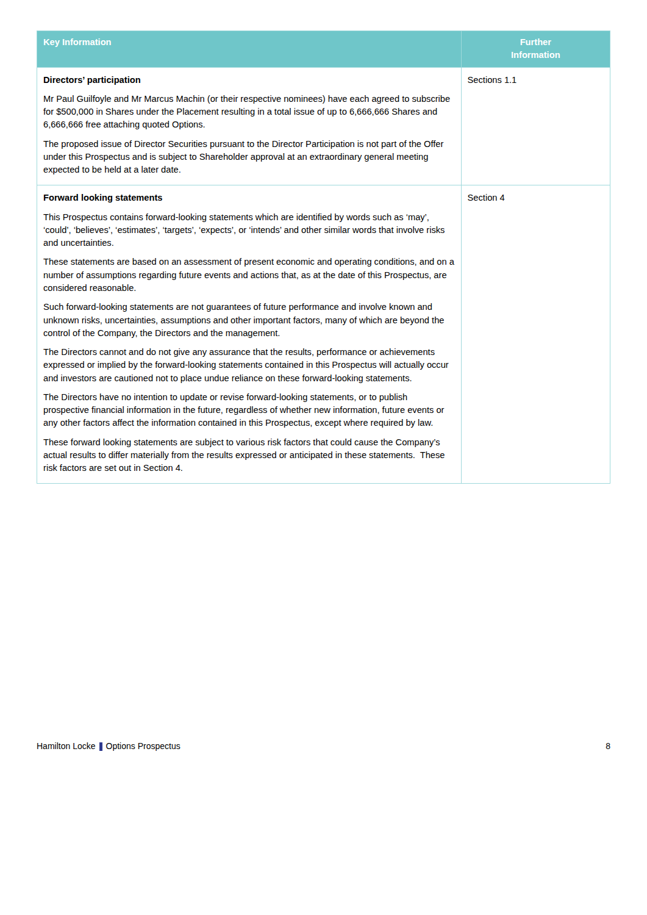| Key Information | Further Information |
| --- | --- |
| Directors’ participation Mr Paul Guilfoyle and Mr Marcus Machin (or their respective nominees) have each agreed to subscribe for $500,000 in Shares under the Placement resulting in a total issue of up to 6,666,666 Shares and 6,666,666 free attaching quoted Options. The proposed issue of Director Securities pursuant to the Director Participation is not part of the Offer under this Prospectus and is subject to Shareholder approval at an extraordinary general meeting expected to be held at a later date. | Sections 1.1 |
| Forward looking statements This Prospectus contains forward-looking statements which are identified by words such as ‘may’, ‘could’, ‘believes’, ‘estimates’, ‘targets’, ‘expects’, or ‘intends’ and other similar words that involve risks and uncertainties. These statements are based on an assessment of present economic and operating conditions, and on a number of assumptions regarding future events and actions that, as at the date of this Prospectus, are considered reasonable. Such forward-looking statements are not guarantees of future performance and involve known and unknown risks, uncertainties, assumptions and other important factors, many of which are beyond the control of the Company, the Directors and the management. The Directors cannot and do not give any assurance that the results, performance or achievements expressed or implied by the forward-looking statements contained in this Prospectus will actually occur and investors are cautioned not to place undue reliance on these forward-looking statements. The Directors have no intention to update or revise forward-looking statements, or to publish prospective financial information in the future, regardless of whether new information, future events or any other factors affect the information contained in this Prospectus, except where required by law. These forward looking statements are subject to various risk factors that could cause the Company’s actual results to differ materially from the results expressed or anticipated in these statements. These risk factors are set out in Section 4. | Section 4 |
Hamilton Locke Options Prospectus
8